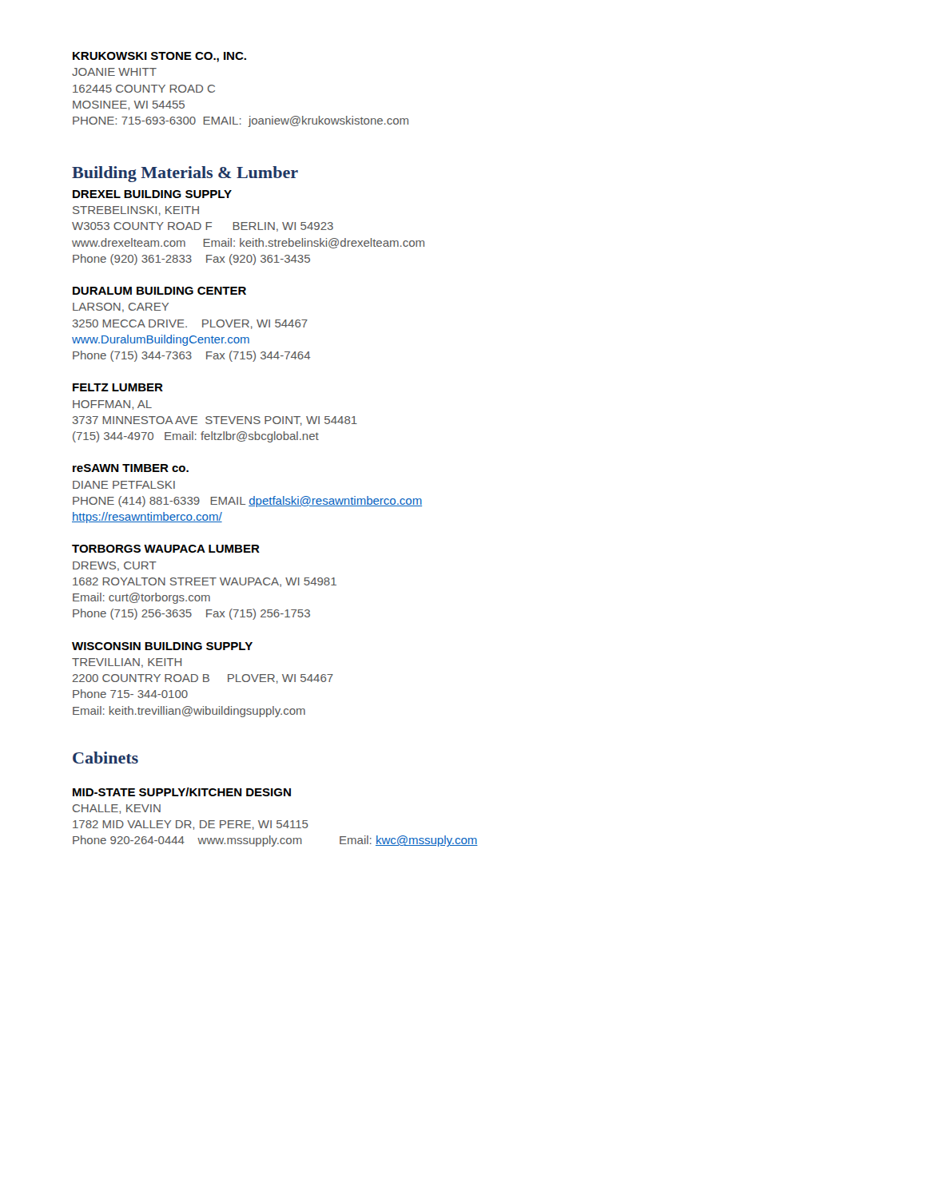KRUKOWSKI STONE CO., INC.
JOANIE WHITT
162445 COUNTY ROAD C
MOSINEE, WI 54455
PHONE: 715-693-6300 EMAIL: joaniew@krukowskistone.com
Building Materials & Lumber
DREXEL BUILDING SUPPLY
STREBELINSKI, KEITH
W3053 COUNTY ROAD F BERLIN, WI 54923
www.drexelteam.com Email: keith.strebelinski@drexelteam.com
Phone (920) 361-2833 Fax (920) 361-3435
DURALUM BUILDING CENTER
LARSON, CAREY
3250 MECCA DRIVE. PLOVER, WI 54467
www.DuralumBuildingCenter.com
Phone (715) 344-7363 Fax (715) 344-7464
FELTZ LUMBER
HOFFMAN, AL
3737 MINNESTOA AVE STEVENS POINT, WI 54481
(715) 344-4970 Email: feltzlbr@sbcglobal.net
reSAWN TIMBER co.
DIANE PETFALSKI
PHONE (414) 881-6339 EMAIL dpetfalski@resawntimberco.com
https://resawntimberco.com/
TORBORGS WAUPACA LUMBER
DREWS, CURT
1682 ROYALTON STREET WAUPACA, WI 54981
Email: curt@torborgs.com
Phone (715) 256-3635 Fax (715) 256-1753
WISCONSIN BUILDING SUPPLY
TREVILLIAN, KEITH
2200 COUNTRY ROAD B PLOVER, WI 54467
Phone 715- 344-0100
Email: keith.trevillian@wibuildingsupply.com
Cabinets
MID-STATE SUPPLY/KITCHEN DESIGN
CHALLE, KEVIN
1782 MID VALLEY DR, DE PERE, WI 54115
Phone 920-264-0444 www.mssupply.com Email: kwc@mssuply.com